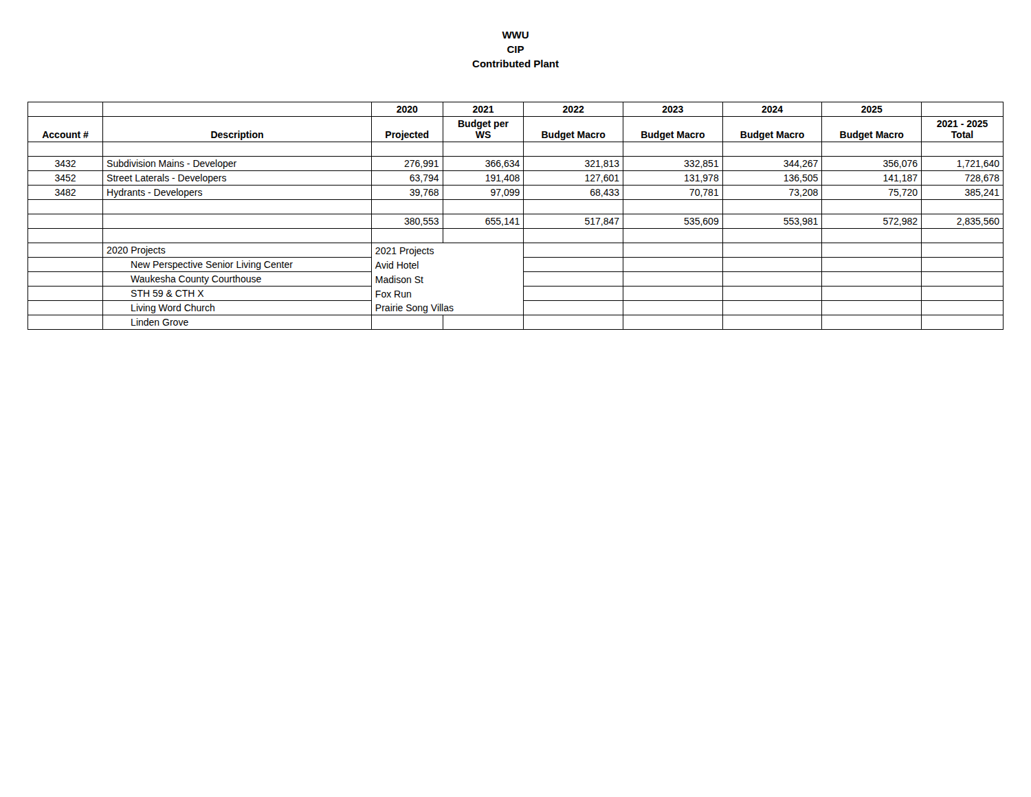WWU
CIP
Contributed Plant
| | | 2020 | 2021 | 2022 | 2023 | 2024 | 2025 | |
| --- | --- | --- | --- | --- | --- | --- | --- | --- |
| Account # | Description | Projected | Budget per WS | Budget Macro | Budget Macro | Budget Macro | Budget Macro | 2021 - 2025 Total |
| 3432 | Subdivision Mains - Developer | 276,991 | 366,634 | 321,813 | 332,851 | 344,267 | 356,076 | 1,721,640 |
| 3452 | Street Laterals - Developers | 63,794 | 191,408 | 127,601 | 131,978 | 136,505 | 141,187 | 728,678 |
| 3482 | Hydrants - Developers | 39,768 | 97,099 | 68,433 | 70,781 | 73,208 | 75,720 | 385,241 |
| | | 380,553 | 655,141 | 517,847 | 535,609 | 553,981 | 572,982 | 2,835,560 |
| | 2020 Projects | 2021 Projects | | | | | |
| | New Perspective Senior Living Center | Avid Hotel | | | | | |
| | Waukesha County Courthouse | Madison St | | | | | |
| | STH 59 & CTH X | Fox Run | | | | | |
| | Living Word Church | Prairie Song Villas | | | | | |
| | Linden Grove | | | | | | | |